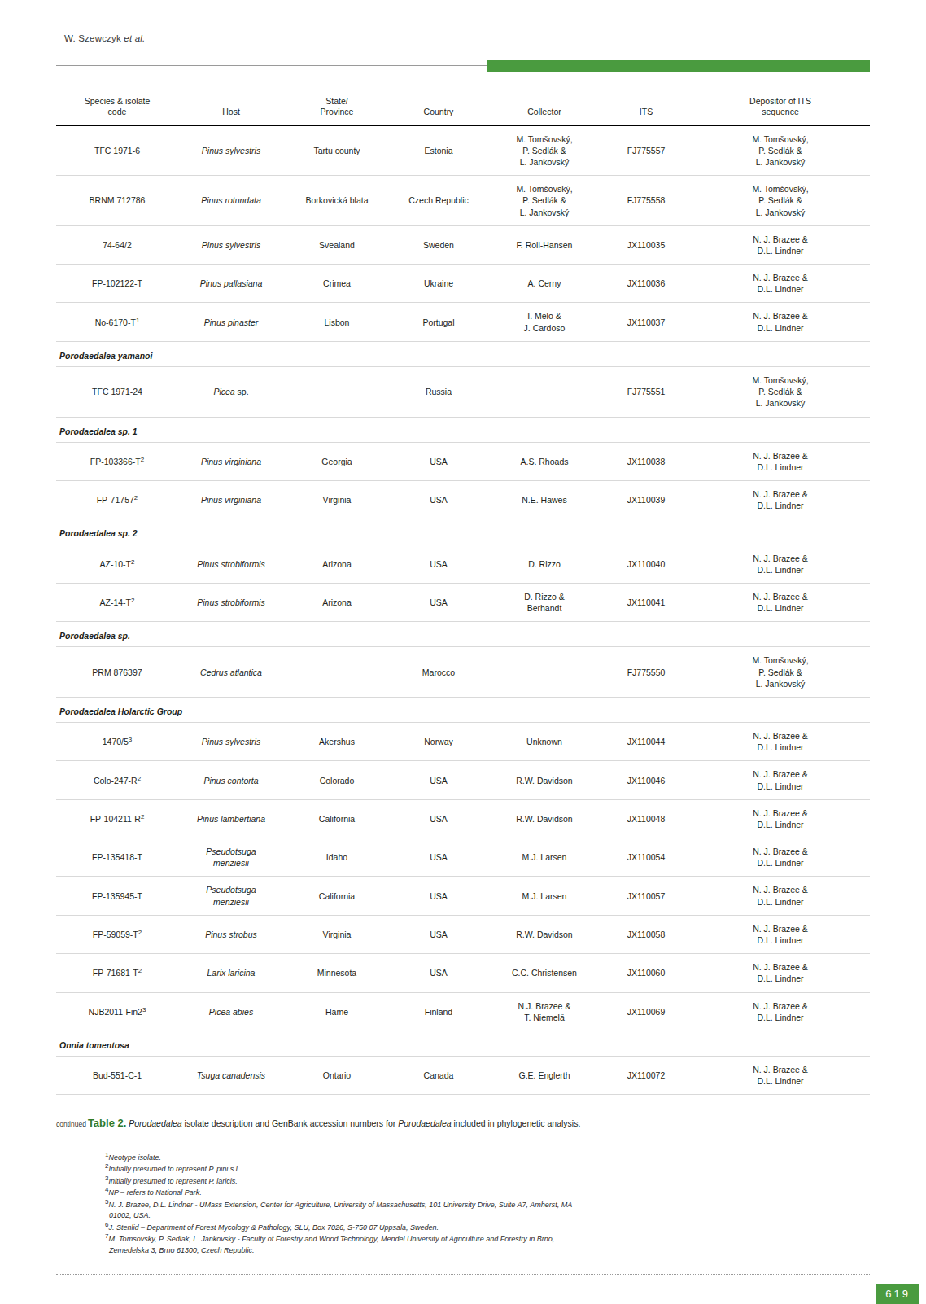W. Szewczyk et al.
| Species & isolate code | Host | State/ Province | Country | Collector | ITS | Depositor of ITS sequence |
| --- | --- | --- | --- | --- | --- | --- |
| TFC 1971-6 | Pinus sylvestris | Tartu county | Estonia | M. Tomšovský, P. Sedlák & L. Jankovský | FJ775557 | M. Tomšovský, P. Sedlák & L. Jankovský |
| BRNM 712786 | Pinus rotundata | Borkovická blata | Czech Republic | M. Tomšovský, P. Sedlák & L. Jankovský | FJ775558 | M. Tomšovský, P. Sedlák & L. Jankovský |
| 74-64/2 | Pinus sylvestris | Svealand | Sweden | F. Roll-Hansen | JX110035 | N. J. Brazee & D.L. Lindner |
| FP-102122-T | Pinus pallasiana | Crimea | Ukraine | A. Cerny | JX110036 | N. J. Brazee & D.L. Lindner |
| No-6170-T 1 | Pinus pinaster | Lisbon | Portugal | I. Melo & J. Cardoso | JX110037 | N. J. Brazee & D.L. Lindner |
| Porodaedalea yamanoi |
| TFC 1971-24 | Picea sp. | | Russia | | FJ775551 | M. Tomšovský, P. Sedlák & L. Jankovský |
| Porodaedalea sp. 1 |
| FP-103366-T 2 | Pinus virginiana | Georgia | USA | A.S. Rhoads | JX110038 | N. J. Brazee & D.L. Lindner |
| FP-71757 2 | Pinus virginiana | Virginia | USA | N.E. Hawes | JX110039 | N. J. Brazee & D.L. Lindner |
| Porodaedalea sp. 2 |
| AZ-10-T 2 | Pinus strobiformis | Arizona | USA | D. Rizzo | JX110040 | N. J. Brazee & D.L. Lindner |
| AZ-14-T 2 | Pinus strobiformis | Arizona | USA | D. Rizzo & Berhandt | JX110041 | N. J. Brazee & D.L. Lindner |
| Porodaedalea sp. |
| PRM 876397 | Cedrus atlantica | | Marocco | | FJ775550 | M. Tomšovský, P. Sedlák & L. Jankovský |
| Porodaedalea Holarctic Group |
| 1470/5 3 | Pinus sylvestris | Akershus | Norway | Unknown | JX110044 | N. J. Brazee & D.L. Lindner |
| Colo-247-R 2 | Pinus contorta | Colorado | USA | R.W. Davidson | JX110046 | N. J. Brazee & D.L. Lindner |
| FP-104211-R 2 | Pinus lambertiana | California | USA | R.W. Davidson | JX110048 | N. J. Brazee & D.L. Lindner |
| FP-135418-T | Pseudotsuga menziesii | Idaho | USA | M.J. Larsen | JX110054 | N. J. Brazee & D.L. Lindner |
| FP-135945-T | Pseudotsuga menziesii | California | USA | M.J. Larsen | JX110057 | N. J. Brazee & D.L. Lindner |
| FP-59059-T 2 | Pinus strobus | Virginia | USA | R.W. Davidson | JX110058 | N. J. Brazee & D.L. Lindner |
| FP-71681-T 2 | Larix laricina | Minnesota | USA | C.C. Christensen | JX110060 | N. J. Brazee & D.L. Lindner |
| NJB2011-Fin2 3 | Picea abies | Hame | Finland | N.J. Brazee & T. Niemelä | JX110069 | N. J. Brazee & D.L. Lindner |
| Onnia tomentosa |
| Bud-551-C-1 | Tsuga canadensis | Ontario | Canada | G.E. Englerth | JX110072 | N. J. Brazee & D.L. Lindner |
continued Table 2. Porodaedalea isolate description and GenBank accession numbers for Porodaedalea included in phylogenetic analysis.
1Neotype isolate.
2Initially presumed to represent P. pini s.l.
3Initially presumed to represent P. laricis.
4NP – refers to National Park.
5N. J. Brazee, D.L. Lindner - UMass Extension, Center for Agriculture, University of Massachusetts, 101 University Drive, Suite A7, Amherst, MA
01002, USA.
6J. Stenlid – Department of Forest Mycology & Pathology, SLU, Box 7026, S-750 07 Uppsala, Sweden.
7M. Tomsovsky, P. Sedlak, L. Jankovsky - Faculty of Forestry and Wood Technology, Mendel University of Agriculture and Forestry in Brno,
Zemedelska 3, Brno 61300, Czech Republic.
619